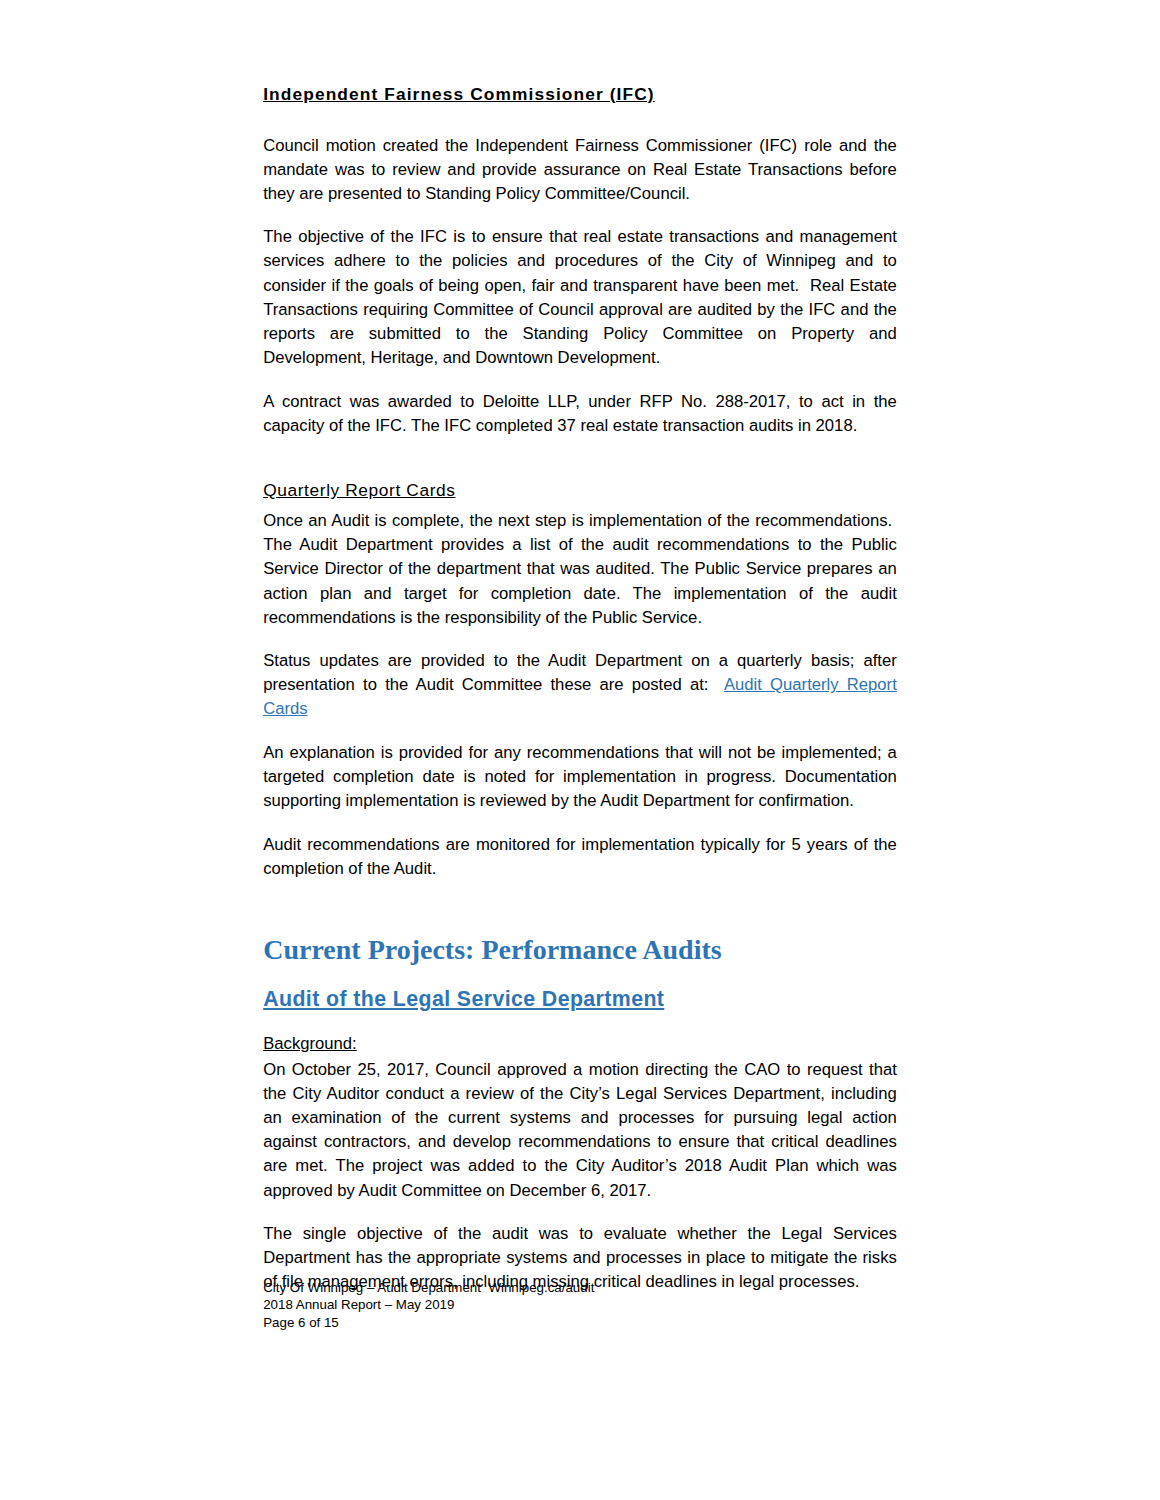Independent Fairness Commissioner (IFC)
Council motion created the Independent Fairness Commissioner (IFC) role and the mandate was to review and provide assurance on Real Estate Transactions before they are presented to Standing Policy Committee/Council.
The objective of the IFC is to ensure that real estate transactions and management services adhere to the policies and procedures of the City of Winnipeg and to consider if the goals of being open, fair and transparent have been met. Real Estate Transactions requiring Committee of Council approval are audited by the IFC and the reports are submitted to the Standing Policy Committee on Property and Development, Heritage, and Downtown Development.
A contract was awarded to Deloitte LLP, under RFP No. 288-2017, to act in the capacity of the IFC. The IFC completed 37 real estate transaction audits in 2018.
Quarterly Report Cards
Once an Audit is complete, the next step is implementation of the recommendations. The Audit Department provides a list of the audit recommendations to the Public Service Director of the department that was audited. The Public Service prepares an action plan and target for completion date. The implementation of the audit recommendations is the responsibility of the Public Service.
Status updates are provided to the Audit Department on a quarterly basis; after presentation to the Audit Committee these are posted at: Audit Quarterly Report Cards
An explanation is provided for any recommendations that will not be implemented; a targeted completion date is noted for implementation in progress. Documentation supporting implementation is reviewed by the Audit Department for confirmation.
Audit recommendations are monitored for implementation typically for 5 years of the completion of the Audit.
Current Projects: Performance Audits
Audit of the Legal Service Department
Background:
On October 25, 2017, Council approved a motion directing the CAO to request that the City Auditor conduct a review of the City’s Legal Services Department, including an examination of the current systems and processes for pursuing legal action against contractors, and develop recommendations to ensure that critical deadlines are met. The project was added to the City Auditor’s 2018 Audit Plan which was approved by Audit Committee on December 6, 2017.
The single objective of the audit was to evaluate whether the Legal Services Department has the appropriate systems and processes in place to mitigate the risks of file management errors, including missing critical deadlines in legal processes.
City Of Winnipeg – Audit Department Winnipeg.ca/audit
2018 Annual Report – May 2019
Page 6 of 15